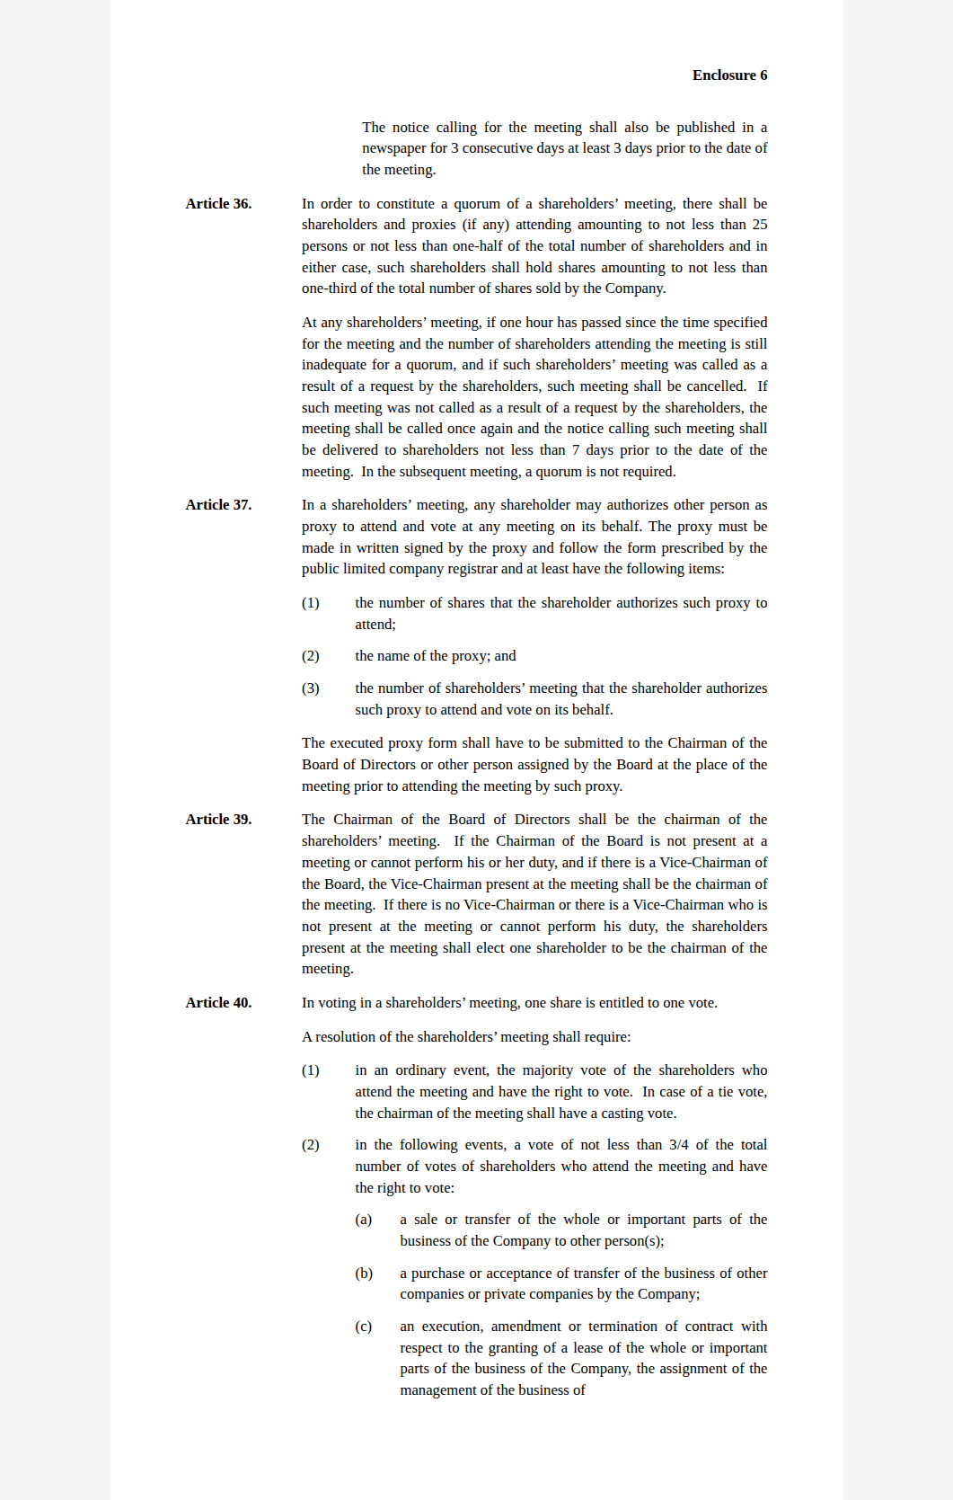Enclosure 6
The notice calling for the meeting shall also be published in a newspaper for 3 consecutive days at least 3 days prior to the date of the meeting.
Article 36.
In order to constitute a quorum of a shareholders’ meeting, there shall be shareholders and proxies (if any) attending amounting to not less than 25 persons or not less than one-half of the total number of shareholders and in either case, such shareholders shall hold shares amounting to not less than one-third of the total number of shares sold by the Company.
At any shareholders’ meeting, if one hour has passed since the time specified for the meeting and the number of shareholders attending the meeting is still inadequate for a quorum, and if such shareholders’ meeting was called as a result of a request by the shareholders, such meeting shall be cancelled. If such meeting was not called as a result of a request by the shareholders, the meeting shall be called once again and the notice calling such meeting shall be delivered to shareholders not less than 7 days prior to the date of the meeting. In the subsequent meeting, a quorum is not required.
Article 37.
In a shareholders’ meeting, any shareholder may authorizes other person as proxy to attend and vote at any meeting on its behalf. The proxy must be made in written signed by the proxy and follow the form prescribed by the public limited company registrar and at least have the following items:
(1)
the number of shares that the shareholder authorizes such proxy to attend;
(2)
the name of the proxy; and
(3)
the number of shareholders’ meeting that the shareholder authorizes such proxy to attend and vote on its behalf.
The executed proxy form shall have to be submitted to the Chairman of the Board of Directors or other person assigned by the Board at the place of the meeting prior to attending the meeting by such proxy.
Article 39.
The Chairman of the Board of Directors shall be the chairman of the shareholders’ meeting. If the Chairman of the Board is not present at a meeting or cannot perform his or her duty, and if there is a Vice-Chairman of the Board, the Vice-Chairman present at the meeting shall be the chairman of the meeting. If there is no Vice-Chairman or there is a Vice-Chairman who is not present at the meeting or cannot perform his duty, the shareholders present at the meeting shall elect one shareholder to be the chairman of the meeting.
Article 40.
In voting in a shareholders’ meeting, one share is entitled to one vote.
A resolution of the shareholders’ meeting shall require:
(1)
in an ordinary event, the majority vote of the shareholders who attend the meeting and have the right to vote. In case of a tie vote, the chairman of the meeting shall have a casting vote.
(2)
in the following events, a vote of not less than 3/4 of the total number of votes of shareholders who attend the meeting and have the right to vote:
(a)
a sale or transfer of the whole or important parts of the business of the Company to other person(s);
(b)
a purchase or acceptance of transfer of the business of other companies or private companies by the Company;
(c)
an execution, amendment or termination of contract with respect to the granting of a lease of the whole or important parts of the business of the Company, the assignment of the management of the business of